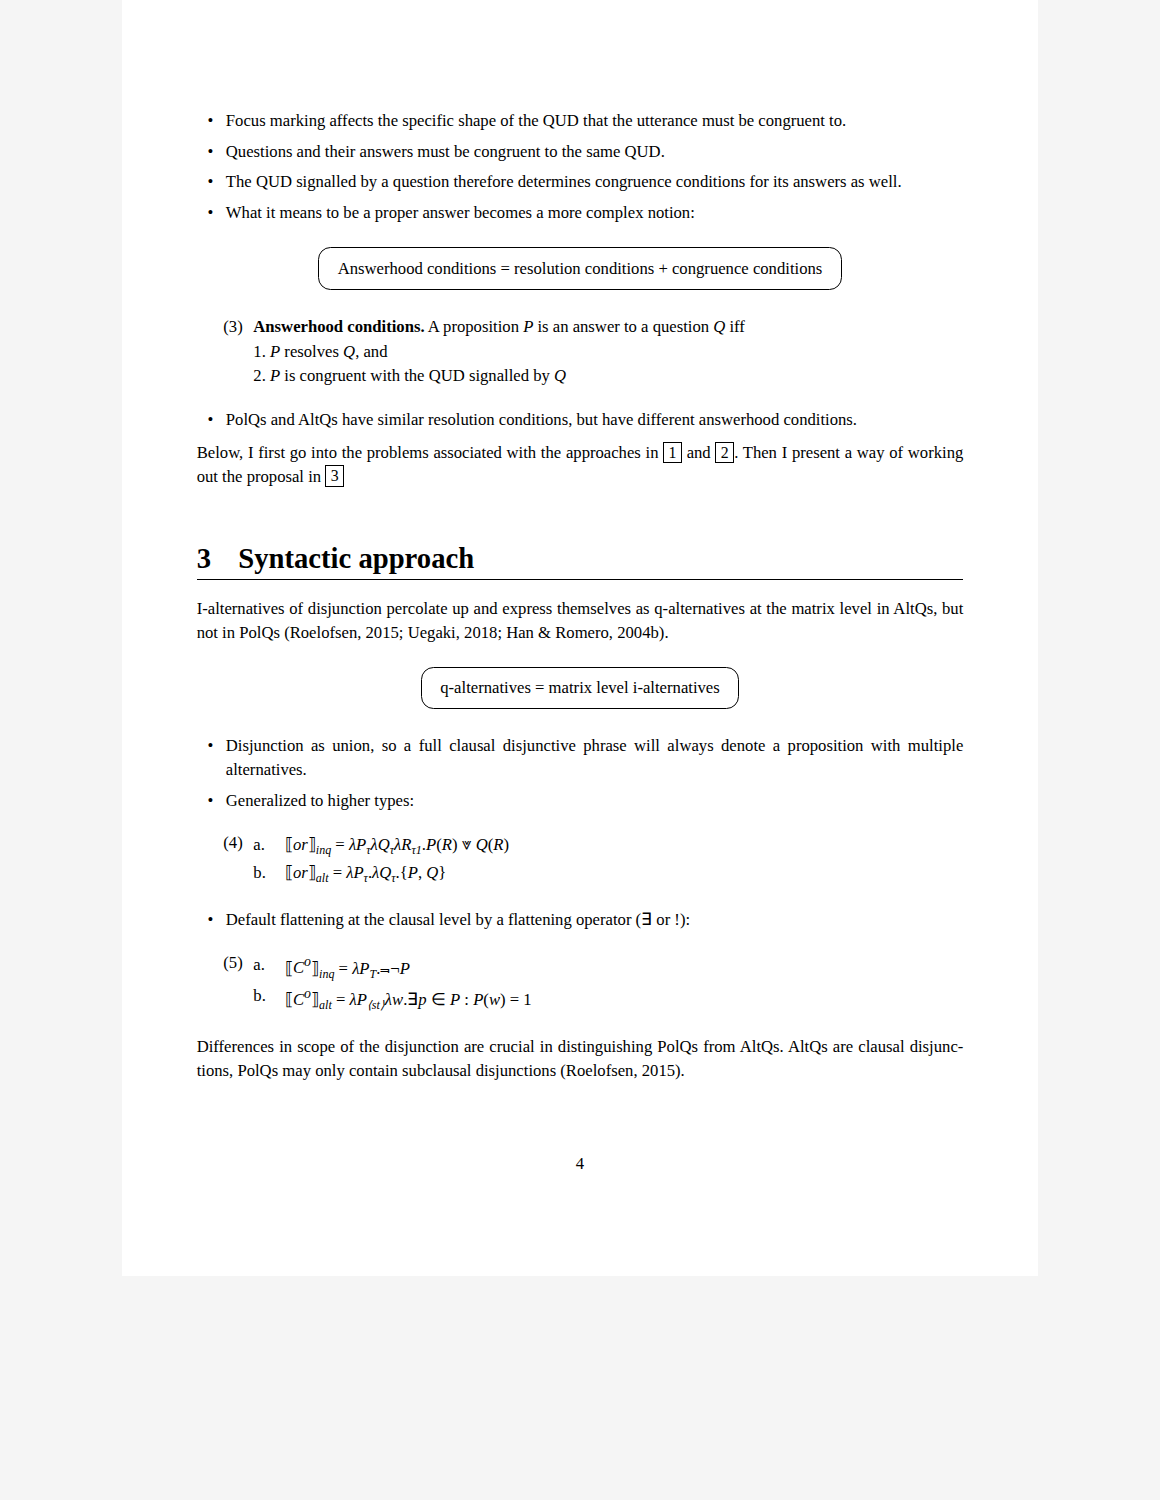Focus marking affects the specific shape of the QUD that the utterance must be congruent to.
Questions and their answers must be congruent to the same QUD.
The QUD signalled by a question therefore determines congruence conditions for its answers as well.
What it means to be a proper answer becomes a more complex notion:
Answerhood conditions = resolution conditions + congruence conditions
(3)
Answerhood conditions. A proposition P is an answer to a question Q iff
1. P resolves Q, and
2. P is congruent with the QUD signalled by Q
PolQs and AltQs have similar resolution conditions, but have different answerhood conditions.
Below, I first go into the problems associated with the approaches in 1 and 2. Then I present a way of working out the proposal in 3
3 Syntactic approach
I-alternatives of disjunction percolate up and express themselves as q-alternatives at the matrix level in AltQs, but not in PolQs (Roelofsen, 2015; Uegaki, 2018; Han & Romero, 2004b).
q-alternatives = matrix level i-alternatives
Disjunction as union, so a full clausal disjunctive phrase will always denote a proposition with multiple alternatives.
Generalized to higher types:
(4)
a.
⟦or⟧inq = λPτλQτλRτ1.P(R) ⩔ Q(R)
b.
⟦or⟧alt = λPτ.λQτ.{P, Q}
Default flattening at the clausal level by a flattening operator (∃ or !):
(5)
a.
⟦Co⟧inq = λPT.⫬¬P
b.
⟦Co⟧alt = λP⟨st⟩λw.∃p ∈ P : P(w) = 1
Differences in scope of the disjunction are crucial in distinguishing PolQs from AltQs. AltQs are clausal disjunctions, PolQs may only contain subclausal disjunctions (Roelofsen, 2015).
4